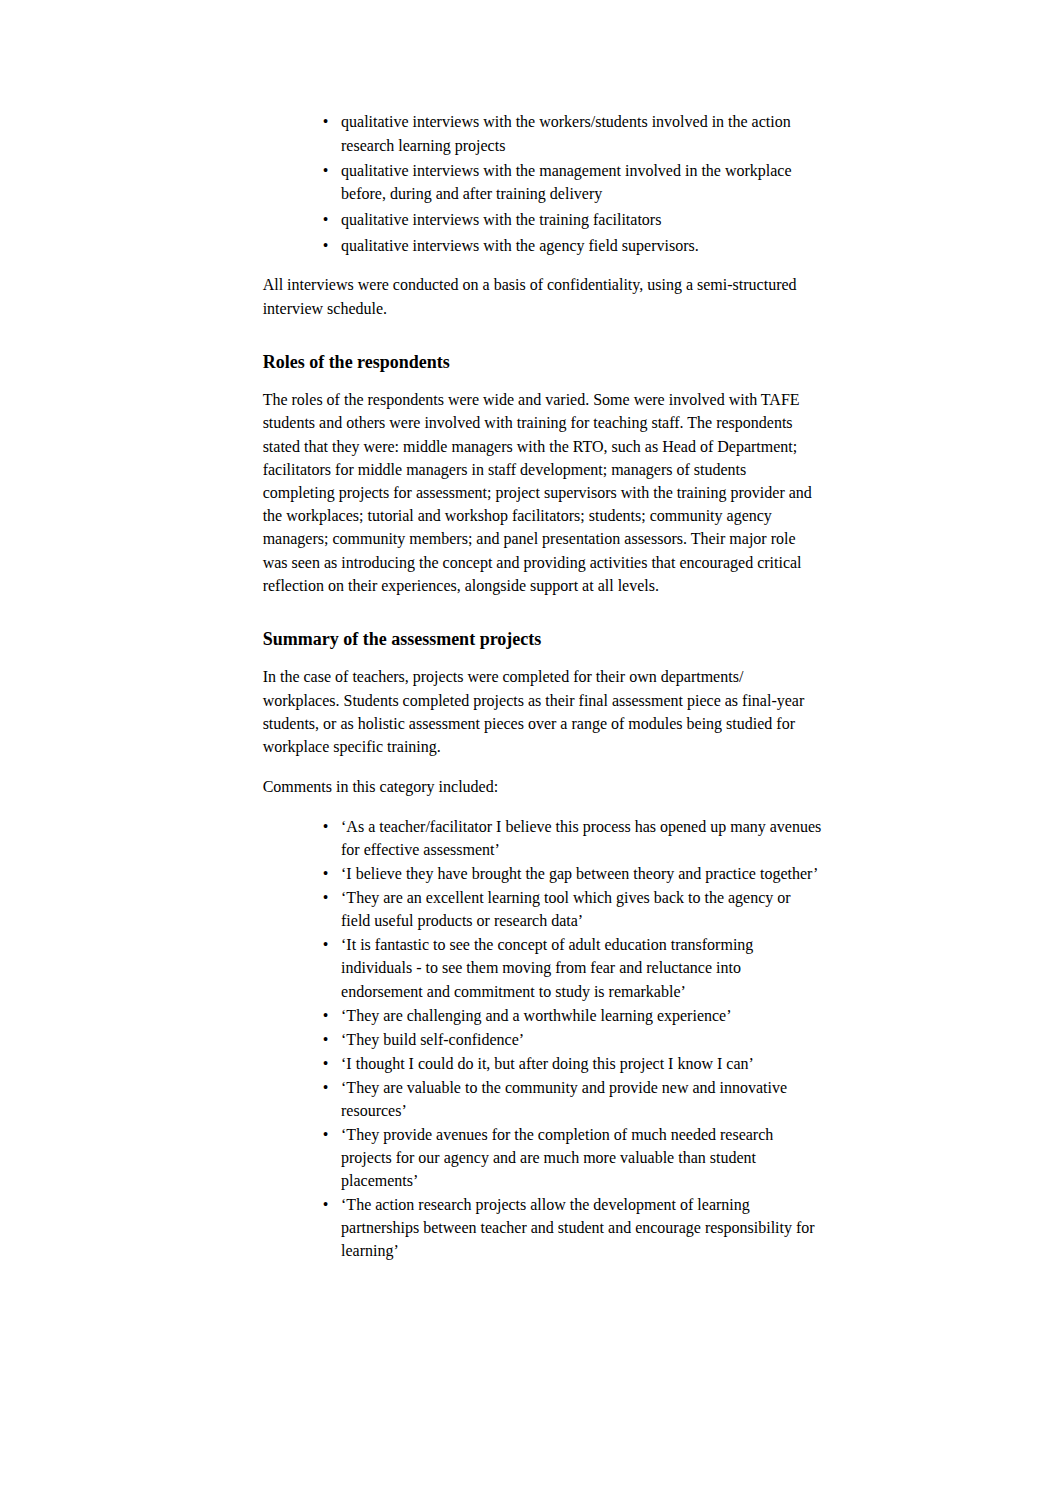qualitative interviews with the workers/students involved in the action research learning projects
qualitative interviews with the management involved in the workplace before, during and after training delivery
qualitative interviews with the training facilitators
qualitative interviews with the agency field supervisors.
All interviews were conducted on a basis of confidentiality, using a semi-structured interview schedule.
Roles of the respondents
The roles of the respondents were wide and varied. Some were involved with TAFE students and others were involved with training for teaching staff. The respondents stated that they were: middle managers with the RTO, such as Head of Department; facilitators for middle managers in staff development; managers of students completing projects for assessment; project supervisors with the training provider and the workplaces; tutorial and workshop facilitators; students; community agency managers; community members; and panel presentation assessors. Their major role was seen as introducing the concept and providing activities that encouraged critical reflection on their experiences, alongside support at all levels.
Summary of the assessment projects
In the case of teachers, projects were completed for their own departments/ workplaces. Students completed projects as their final assessment piece as final-year students, or as holistic assessment pieces over a range of modules being studied for workplace specific training.
Comments in this category included:
‘As a teacher/facilitator I believe this process has opened up many avenues for effective assessment’
‘I believe they have brought the gap between theory and practice together’
‘They are an excellent learning tool which gives back to the agency or field useful products or research data’
‘It is fantastic to see the concept of adult education transforming individuals - to see them moving from fear and reluctance into endorsement and commitment to study is remarkable’
‘They are challenging and a worthwhile learning experience’
‘They build self-confidence’
‘I thought I could do it, but after doing this project I know I can’
‘They are valuable to the community and provide new and innovative resources’
‘They provide avenues for the completion of much needed research projects for our agency and are much more valuable than student placements’
‘The action research projects allow the development of learning partnerships between teacher and student and encourage responsibility for learning’